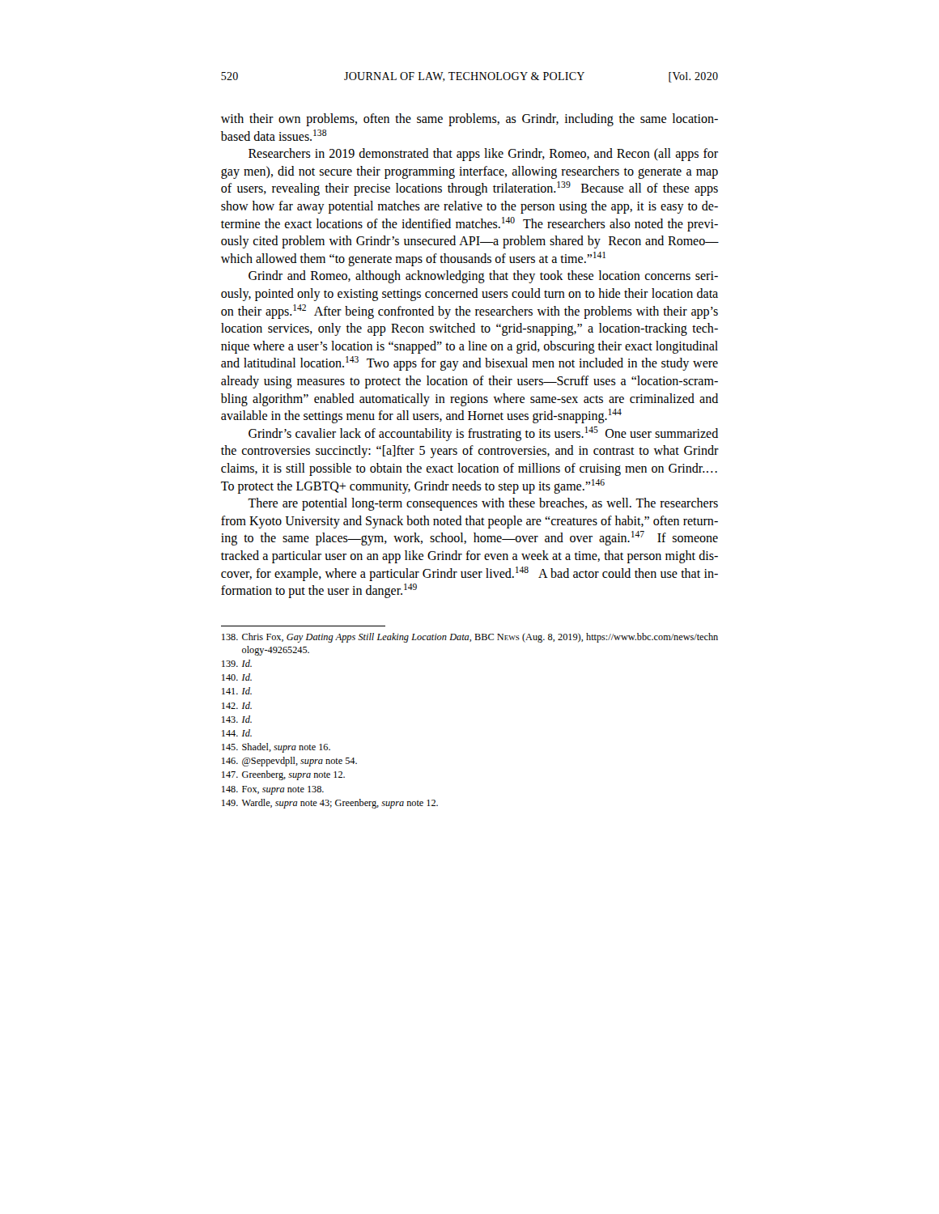520
JOURNAL OF LAW, TECHNOLOGY & POLICY
[Vol. 2020
with their own problems, often the same problems, as Grindr, including the same location-based data issues.138
Researchers in 2019 demonstrated that apps like Grindr, Romeo, and Recon (all apps for gay men), did not secure their programming interface, allowing researchers to generate a map of users, revealing their precise locations through trilateration.139 Because all of these apps show how far away potential matches are relative to the person using the app, it is easy to determine the exact locations of the identified matches.140 The researchers also noted the previously cited problem with Grindr’s unsecured API—a problem shared by Recon and Romeo—which allowed them “to generate maps of thousands of users at a time.”141
Grindr and Romeo, although acknowledging that they took these location concerns seriously, pointed only to existing settings concerned users could turn on to hide their location data on their apps.142 After being confronted by the researchers with the problems with their app’s location services, only the app Recon switched to “grid-snapping,” a location-tracking technique where a user’s location is “snapped” to a line on a grid, obscuring their exact longitudinal and latitudinal location.143 Two apps for gay and bisexual men not included in the study were already using measures to protect the location of their users—Scruff uses a “location-scrambling algorithm” enabled automatically in regions where same-sex acts are criminalized and available in the settings menu for all users, and Hornet uses grid-snapping.144
Grindr’s cavalier lack of accountability is frustrating to its users.145 One user summarized the controversies succinctly: “[a]fter 5 years of controversies, and in contrast to what Grindr claims, it is still possible to obtain the exact location of millions of cruising men on Grindr.…To protect the LGBTQ+ community, Grindr needs to step up its game.”146
There are potential long-term consequences with these breaches, as well. The researchers from Kyoto University and Synack both noted that people are “creatures of habit,” often returning to the same places—gym, work, school, home—over and over again.147 If someone tracked a particular user on an app like Grindr for even a week at a time, that person might discover, for example, where a particular Grindr user lived.148 A bad actor could then use that information to put the user in danger.149
138.
Chris Fox, Gay Dating Apps Still Leaking Location Data, BBC News (Aug. 8, 2019), https://www.bbc.com/news/technology-49265245.
139.
Id.
140.
Id.
141.
Id.
142.
Id.
143.
Id.
144.
Id.
145.
Shadel, supra note 16.
146.
@Seppevdpll, supra note 54.
147.
Greenberg, supra note 12.
148.
Fox, supra note 138.
149.
Wardle, supra note 43; Greenberg, supra note 12.